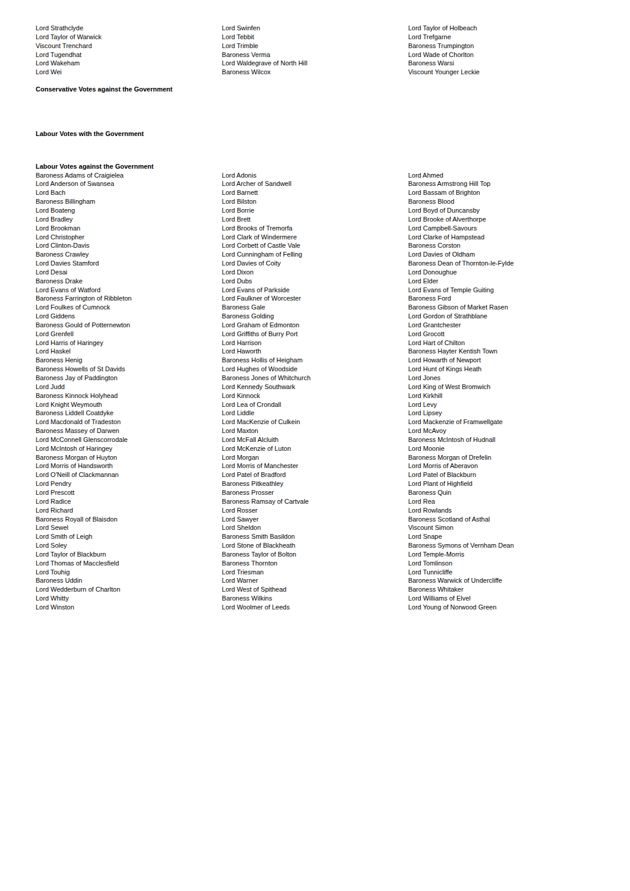| Lord Strathclyde | Lord Swinfen | Lord Taylor of Holbeach |
| Lord Taylor of Warwick | Lord Tebbit | Lord Trefgarne |
| Viscount Trenchard | Lord Trimble | Baroness Trumpington |
| Lord Tugendhat | Baroness Verma | Lord Wade of Chorlton |
| Lord Wakeham | Lord Waldegrave of North Hill | Baroness Warsi |
| Lord Wei | Baroness Wilcox | Viscount Younger Leckie |
Conservative Votes against the Government
Labour Votes with the Government
Labour Votes against the Government
| Baroness Adams of Craigielea | Lord Adonis | Lord Ahmed |
| Lord Anderson of Swansea | Lord Archer of Sandwell | Baroness Armstrong Hill Top |
| Lord Bach | Lord Barnett | Lord Bassam of Brighton |
| Baroness Billingham | Lord Bilston | Baroness Blood |
| Lord Boateng | Lord Borrie | Lord Boyd of Duncansby |
| Lord Bradley | Lord Brett | Lord Brooke of Alverthorpe |
| Lord Brookman | Lord Brooks of Tremorfa | Lord Campbell-Savours |
| Lord Christopher | Lord Clark of Windermere | Lord Clarke of Hampstead |
| Lord Clinton-Davis | Lord Corbett of Castle Vale | Baroness Corston |
| Baroness Crawley | Lord Cunningham of Felling | Lord Davies of Oldham |
| Lord Davies Stamford | Lord Davies of Coity | Baroness Dean of Thornton-le-Fylde |
| Lord Desai | Lord Dixon | Lord Donoughue |
| Baroness Drake | Lord Dubs | Lord Elder |
| Lord Evans of Watford | Lord Evans of Parkside | Lord Evans of Temple Guiting |
| Baroness Farrington of Ribbleton | Lord Faulkner of Worcester | Baroness Ford |
| Lord Foulkes of Cumnock | Baroness Gale | Baroness Gibson of Market Rasen |
| Lord Giddens | Baroness Golding | Lord Gordon of Strathblane |
| Baroness Gould of Potternewton | Lord Graham of Edmonton | Lord Grantchester |
| Lord Grenfell | Lord Griffiths of Burry Port | Lord Grocott |
| Lord Harris of Haringey | Lord Harrison | Lord Hart of Chilton |
| Lord Haskel | Lord Haworth | Baroness Hayter Kentish Town |
| Baroness Henig | Baroness Hollis of Heigham | Lord Howarth of Newport |
| Baroness Howells of St Davids | Lord Hughes of Woodside | Lord Hunt of Kings Heath |
| Baroness Jay of Paddington | Baroness Jones of Whitchurch | Lord Jones |
| Lord Judd | Lord Kennedy Southwark | Lord King of West Bromwich |
| Baroness Kinnock Holyhead | Lord Kinnock | Lord Kirkhill |
| Lord Knight Weymouth | Lord Lea of Crondall | Lord Levy |
| Baroness Liddell Coatdyke | Lord Liddle | Lord Lipsey |
| Lord Macdonald of Tradeston | Lord MacKenzie of Culkein | Lord Mackenzie of Framwellgate |
| Baroness Massey of Darwen | Lord Maxton | Lord McAvoy |
| Lord McConnell Glenscorrodale | Lord McFall Alcluith | Baroness McIntosh of Hudnall |
| Lord McIntosh of Haringey | Lord McKenzie of Luton | Lord Moonie |
| Baroness Morgan of Huyton | Lord Morgan | Baroness Morgan of Drefelin |
| Lord Morris of Handsworth | Lord Morris of Manchester | Lord Morris of Aberavon |
| Lord O'Neill of Clackmannan | Lord Patel of Bradford | Lord Patel of Blackburn |
| Lord Pendry | Baroness Pitkeathley | Lord Plant of Highfield |
| Lord Prescott | Baroness Prosser | Baroness Quin |
| Lord Radice | Baroness Ramsay of Cartvale | Lord Rea |
| Lord Richard | Lord Rosser | Lord Rowlands |
| Baroness Royall of Blaisdon | Lord Sawyer | Baroness Scotland of Asthal |
| Lord Sewel | Lord Sheldon | Viscount Simon |
| Lord Smith of Leigh | Baroness Smith Basildon | Lord Snape |
| Lord Soley | Lord Stone of Blackheath | Baroness Symons of Vernham Dean |
| Lord Taylor of Blackburn | Baroness Taylor of Bolton | Lord Temple-Morris |
| Lord Thomas of Macclesfield | Baroness Thornton | Lord Tomlinson |
| Lord Touhig | Lord Triesman | Lord Tunnicliffe |
| Baroness Uddin | Lord Warner | Baroness Warwick of Undercliffe |
| Lord Wedderburn of Charlton | Lord West of Spithead | Baroness Whitaker |
| Lord Whitty | Baroness Wilkins | Lord Williams of Elvel |
| Lord Winston | Lord Woolmer of Leeds | Lord Young of Norwood Green |